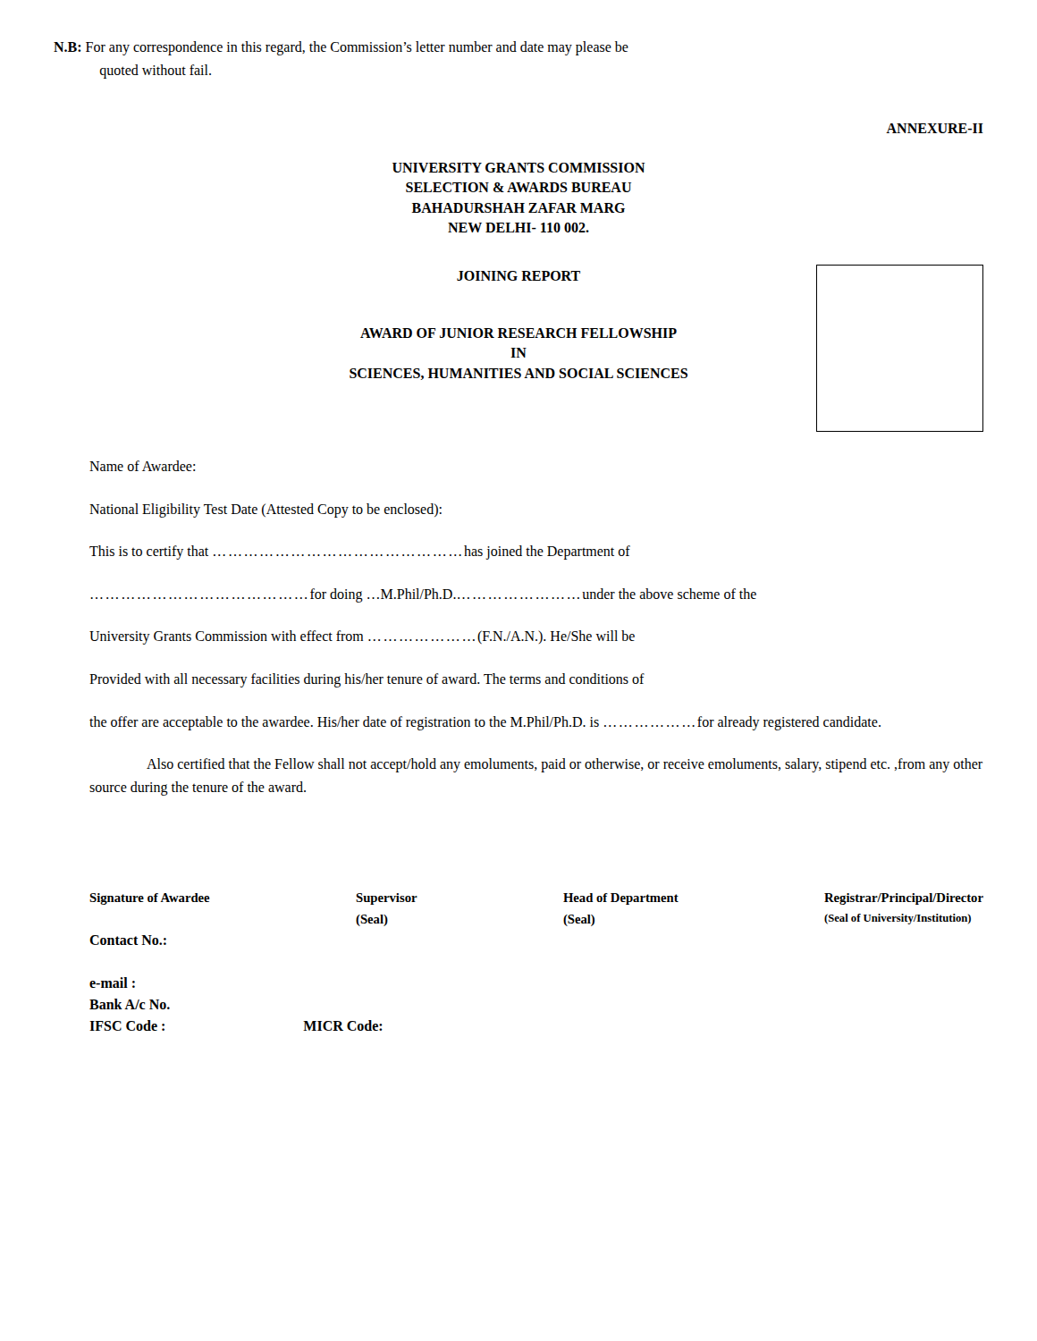N.B: For any correspondence in this regard, the Commission’s letter number and date may please be
quoted without fail.
ANNEXURE-II
UNIVERSITY GRANTS COMMISSION
SELECTION & AWARDS BUREAU
BAHADURSHAH ZAFAR MARG
NEW DELHI- 110 002.
JOINING REPORT
AWARD OF JUNIOR RESEARCH FELLOWSHIP
IN
SCIENCES, HUMANITIES AND SOCIAL SCIENCES
Name of Awardee:
National Eligibility Test Date (Attested Copy to be enclosed):
This is to certify that …………………………………………has joined the Department of
……………………………………for doing …M.Phil/Ph.D.……………………under the above scheme of the
University Grants Commission with effect from …………………(F.N./A.N.). He/She will be
Provided with all necessary facilities during his/her tenure of award. The terms and conditions of
the offer are acceptable to the awardee. His/her date of registration to the M.Phil/Ph.D. is ………………for already registered candidate.
Also certified that the Fellow shall not accept/hold any emoluments, paid or otherwise, or receive emoluments, salary, stipend etc. ,from any other source during the tenure of the award.
Signature of Awardee
Supervisor
(Seal)
Head of Department
(Seal)
Registrar/Principal/Director
(Seal of University/Institution)
Contact No.:
e-mail :
Bank A/c No.
IFSC Code : MICR Code: